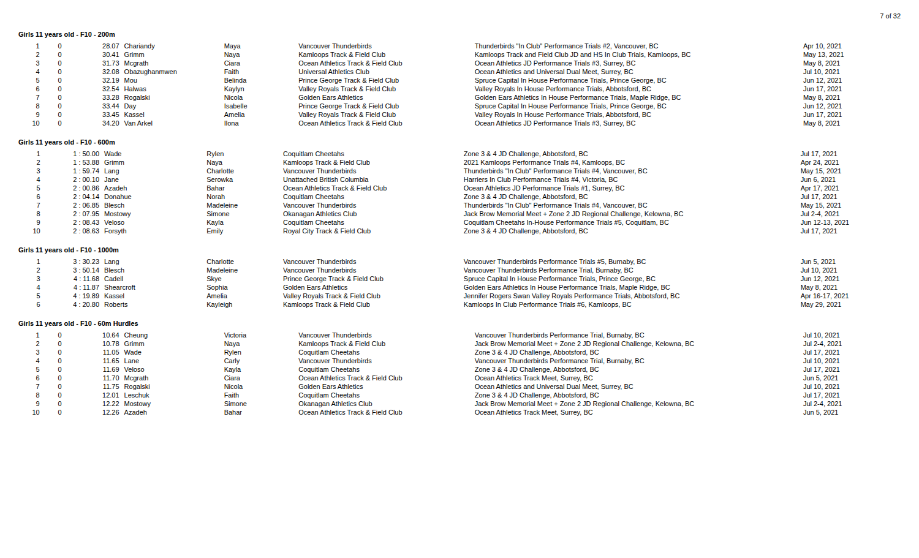7 of 32
Girls 11 years old - F10 - 200m
| 1 | 0 | 28.07 | Chariandy | Maya | Vancouver Thunderbirds | Thunderbirds "In Club" Performance Trials #2, Vancouver, BC | Apr 10, 2021 |
| 2 | 0 | 30.41 | Grimm | Naya | Kamloops Track & Field Club | Kamloops Track and Field Club JD and HS In Club Trials, Kamloops, BC | May 13, 2021 |
| 3 | 0 | 31.73 | Mcgrath | Ciara | Ocean Athletics Track & Field Club | Ocean Athletics JD Performance Trials #3, Surrey, BC | May 8, 2021 |
| 4 | 0 | 32.08 | Obazughanmwen | Faith | Universal Athletics Club | Ocean Athletics and Universal Dual Meet, Surrey, BC | Jul 10, 2021 |
| 5 | 0 | 32.19 | Mou | Belinda | Prince George Track & Field Club | Spruce Capital In House Performance Trials, Prince George, BC | Jun 12, 2021 |
| 6 | 0 | 32.54 | Halwas | Kaylyn | Valley Royals Track & Field Club | Valley Royals In House Performance Trials, Abbotsford, BC | Jun 17, 2021 |
| 7 | 0 | 33.28 | Rogalski | Nicola | Golden Ears Athletics | Golden Ears Athletics In House Performance Trials, Maple Ridge, BC | May 8, 2021 |
| 8 | 0 | 33.44 | Day | Isabelle | Prince George Track & Field Club | Spruce Capital In House Performance Trials, Prince George, BC | Jun 12, 2021 |
| 9 | 0 | 33.45 | Kassel | Amelia | Valley Royals Track & Field Club | Valley Royals In House Performance Trials, Abbotsford, BC | Jun 17, 2021 |
| 10 | 0 | 34.20 | Van Arkel | Ilona | Ocean Athletics Track & Field Club | Ocean Athletics JD Performance Trials #3, Surrey, BC | May 8, 2021 |
Girls 11 years old - F10 - 600m
| 1 | 1 : 50.00 | Wade | Rylen | Coquitlam Cheetahs | Zone 3 & 4 JD Challenge, Abbotsford, BC | Jul 17, 2021 |
| 2 | 1 : 53.88 | Grimm | Naya | Kamloops Track & Field Club | 2021 Kamloops Performance Trials #4, Kamloops, BC | Apr 24, 2021 |
| 3 | 1 : 59.74 | Lang | Charlotte | Vancouver Thunderbirds | Thunderbirds "In Club" Performance Trials #4, Vancouver, BC | May 15, 2021 |
| 4 | 2 : 00.10 | Jane | Serowka | Unattached British Columbia | Harriers In Club Performance Trials #4, Victoria, BC | Jun 6, 2021 |
| 5 | 2 : 00.86 | Azadeh | Bahar | Ocean Athletics Track & Field Club | Ocean Athletics JD Performance Trials #1, Surrey, BC | Apr 17, 2021 |
| 6 | 2 : 04.14 | Donahue | Norah | Coquitlam Cheetahs | Zone 3 & 4 JD Challenge, Abbotsford, BC | Jul 17, 2021 |
| 7 | 2 : 06.85 | Blesch | Madeleine | Vancouver Thunderbirds | Thunderbirds "In Club" Performance Trials #4, Vancouver, BC | May 15, 2021 |
| 8 | 2 : 07.95 | Mostowy | Simone | Okanagan Athletics Club | Jack Brow Memorial Meet + Zone 2 JD Regional Challenge, Kelowna, BC | Jul 2-4, 2021 |
| 9 | 2 : 08.43 | Veloso | Kayla | Coquitlam Cheetahs | Coquitlam Cheetahs In-House Performance Trials #5, Coquitlam, BC | Jun 12-13, 2021 |
| 10 | 2 : 08.63 | Forsyth | Emily | Royal City Track & Field Club | Zone 3 & 4 JD Challenge, Abbotsford, BC | Jul 17, 2021 |
Girls 11 years old - F10 - 1000m
| 1 | 3 : 30.23 | Lang | Charlotte | Vancouver Thunderbirds | Vancouver Thunderbirds Performance Trials #5, Burnaby, BC | Jun 5, 2021 |
| 2 | 3 : 50.14 | Blesch | Madeleine | Vancouver Thunderbirds | Vancouver Thunderbirds Performance Trial, Burnaby, BC | Jul 10, 2021 |
| 3 | 4 : 11.68 | Cadell | Skye | Prince George Track & Field Club | Spruce Capital In House Performance Trials, Prince George, BC | Jun 12, 2021 |
| 4 | 4 : 11.87 | Shearcroft | Sophia | Golden Ears Athletics | Golden Ears Athletics In House Performance Trials, Maple Ridge, BC | May 8, 2021 |
| 5 | 4 : 19.89 | Kassel | Amelia | Valley Royals Track & Field Club | Jennifer Rogers Swan Valley Royals Performance Trials, Abbotsford, BC | Apr 16-17, 2021 |
| 6 | 4 : 20.80 | Roberts | Kayleigh | Kamloops Track & Field Club | Kamloops In Club Performance Trials #6, Kamloops, BC | May 29, 2021 |
Girls 11 years old - F10 - 60m Hurdles
| 1 | 0 | 10.64 | Cheung | Victoria | Vancouver Thunderbirds | Vancouver Thunderbirds Performance Trial, Burnaby, BC | Jul 10, 2021 |
| 2 | 0 | 10.78 | Grimm | Naya | Kamloops Track & Field Club | Jack Brow Memorial Meet + Zone 2 JD Regional Challenge, Kelowna, BC | Jul 2-4, 2021 |
| 3 | 0 | 11.05 | Wade | Rylen | Coquitlam Cheetahs | Zone 3 & 4 JD Challenge, Abbotsford, BC | Jul 17, 2021 |
| 4 | 0 | 11.65 | Lane | Carly | Vancouver Thunderbirds | Vancouver Thunderbirds Performance Trial, Burnaby, BC | Jul 10, 2021 |
| 5 | 0 | 11.69 | Veloso | Kayla | Coquitlam Cheetahs | Zone 3 & 4 JD Challenge, Abbotsford, BC | Jul 17, 2021 |
| 6 | 0 | 11.70 | Mcgrath | Ciara | Ocean Athletics Track & Field Club | Ocean Athletics Track Meet, Surrey, BC | Jun 5, 2021 |
| 7 | 0 | 11.75 | Rogalski | Nicola | Golden Ears Athletics | Ocean Athletics and Universal Dual Meet, Surrey, BC | Jul 10, 2021 |
| 8 | 0 | 12.01 | Leschuk | Faith | Coquitlam Cheetahs | Zone 3 & 4 JD Challenge, Abbotsford, BC | Jul 17, 2021 |
| 9 | 0 | 12.22 | Mostowy | Simone | Okanagan Athletics Club | Jack Brow Memorial Meet + Zone 2 JD Regional Challenge, Kelowna, BC | Jul 2-4, 2021 |
| 10 | 0 | 12.26 | Azadeh | Bahar | Ocean Athletics Track & Field Club | Ocean Athletics Track Meet, Surrey, BC | Jun 5, 2021 |